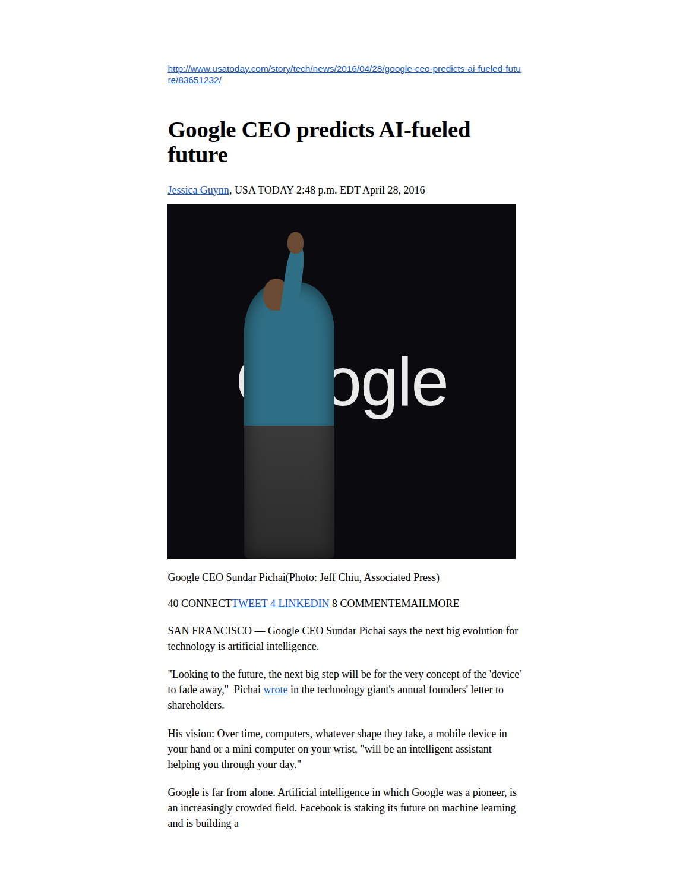http://www.usatoday.com/story/tech/news/2016/04/28/google-ceo-predicts-ai-fueled-future/83651232/
Google CEO predicts AI-fueled future
Jessica Guynn, USA TODAY 2:48 p.m. EDT April 28, 2016
Google
Google CEO Sundar Pichai(Photo: Jeff Chiu, Associated Press)
40 CONNECTTWEET 4 LINKEDIN 8 COMMENTEMAILMORE
SAN FRANCISCO — Google CEO Sundar Pichai says the next big evolution for technology is artificial intelligence.
"Looking to the future, the next big step will be for the very concept of the 'device' to fade away," Pichai wrote in the technology giant's annual founders' letter to shareholders.
His vision: Over time, computers, whatever shape they take, a mobile device in your hand or a mini computer on your wrist, "will be an intelligent assistant helping you through your day."
Google is far from alone. Artificial intelligence in which Google was a pioneer, is an increasingly crowded field. Facebook is staking its future on machine learning and is building a